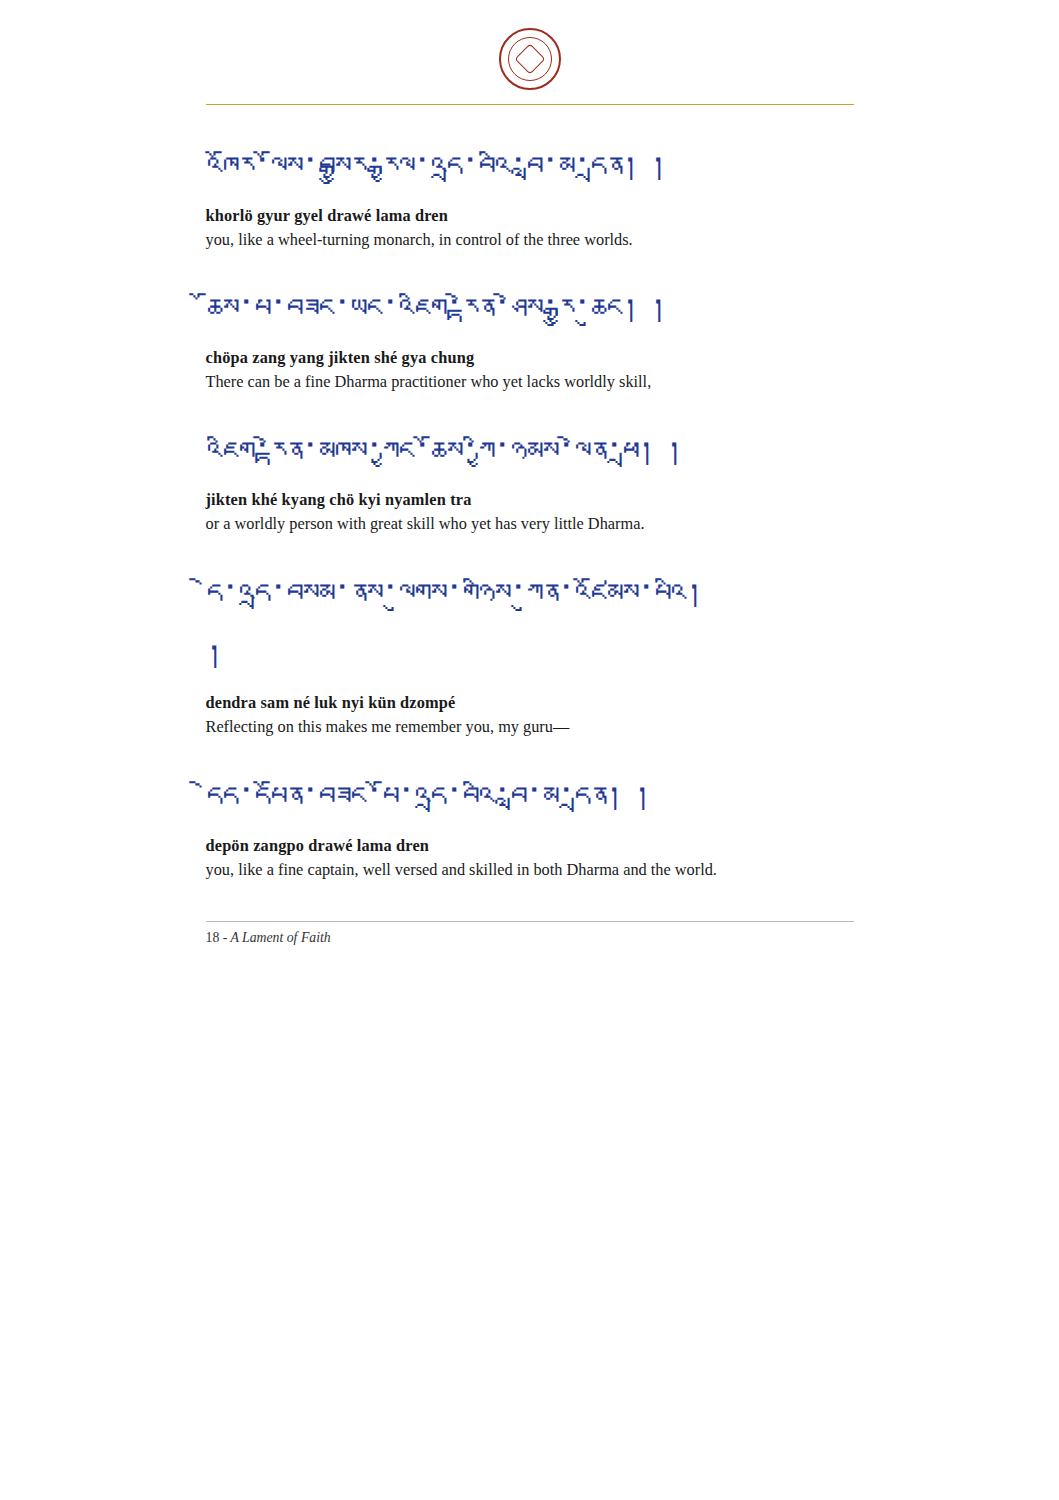འཁོར་ལོས་བསྒྱུར་རྒྱལ་འདྲ་བའི་བླ་མ་དྲན། །
khorlö gyur gyel drawé lama dren
you, like a wheel-turning monarch, in control of the three worlds.
ཆོས་པ་བཟང་ཡང་འཇིག་རྟེན་ཤེས་རྒྱུ་ཆུང། །
chöpa zang yang jikten shé gya chung
There can be a fine Dharma practitioner who yet lacks worldly skill,
འཇིག་རྟེན་མཁས་ཀྱང་ཆོས་ཀྱི་ཉམས་ལེན་ཕྲ། །
jikten khé kyang chö kyi nyamlen tra
or a worldly person with great skill who yet has very little Dharma.
དེ་འདྲ་བསམ་ནས་ལུགས་གཉིས་ཀུན་འཛོམས་པའི།
།
dendra sam né luk nyi kün dzompé
Reflecting on this makes me remember you, my guru—
དེད་དཔོན་བཟང་པོ་འདྲ་བའི་བླ་མ་དྲན། །
depön zangpo drawé lama dren
you, like a fine captain, well versed and skilled in both Dharma and the world.
18 - A Lament of Faith